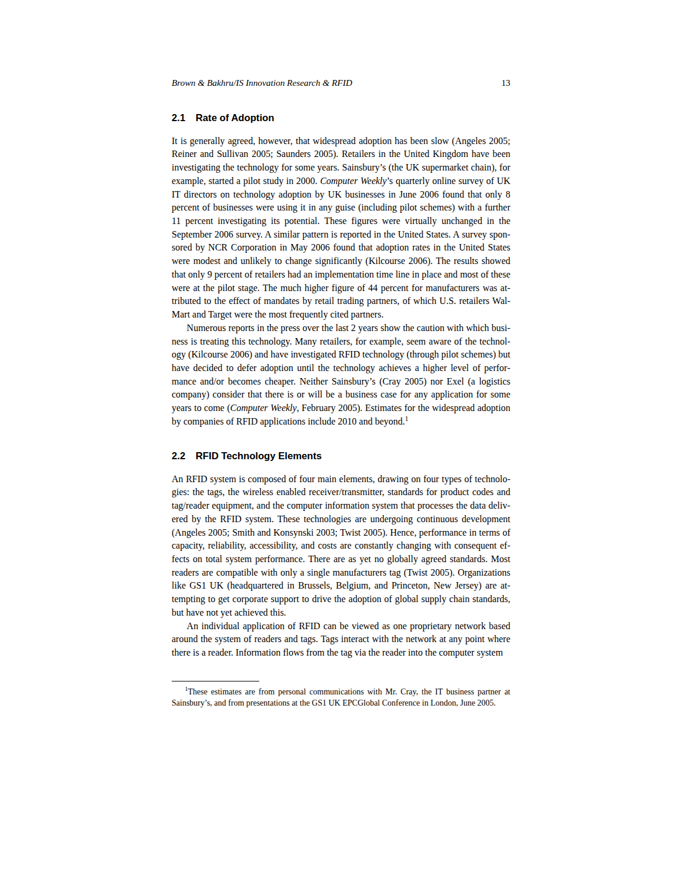Brown & Bakhru/IS Innovation Research & RFID 13
2.1 Rate of Adoption
It is generally agreed, however, that widespread adoption has been slow (Angeles 2005; Reiner and Sullivan 2005; Saunders 2005). Retailers in the United Kingdom have been investigating the technology for some years. Sainsbury’s (the UK supermarket chain), for example, started a pilot study in 2000. Computer Weekly’s quarterly online survey of UK IT directors on technology adoption by UK businesses in June 2006 found that only 8 percent of businesses were using it in any guise (including pilot schemes) with a further 11 percent investigating its potential. These figures were virtually unchanged in the September 2006 survey. A similar pattern is reported in the United States. A survey sponsored by NCR Corporation in May 2006 found that adoption rates in the United States were modest and unlikely to change significantly (Kilcourse 2006). The results showed that only 9 percent of retailers had an implementation time line in place and most of these were at the pilot stage. The much higher figure of 44 percent for manufacturers was attributed to the effect of mandates by retail trading partners, of which U.S. retailers Wal-Mart and Target were the most frequently cited partners.
Numerous reports in the press over the last 2 years show the caution with which business is treating this technology. Many retailers, for example, seem aware of the technology (Kilcourse 2006) and have investigated RFID technology (through pilot schemes) but have decided to defer adoption until the technology achieves a higher level of performance and/or becomes cheaper. Neither Sainsbury’s (Cray 2005) nor Exel (a logistics company) consider that there is or will be a business case for any application for some years to come (Computer Weekly, February 2005). Estimates for the widespread adoption by companies of RFID applications include 2010 and beyond.1
2.2 RFID Technology Elements
An RFID system is composed of four main elements, drawing on four types of technologies: the tags, the wireless enabled receiver/transmitter, standards for product codes and tag/reader equipment, and the computer information system that processes the data delivered by the RFID system. These technologies are undergoing continuous development (Angeles 2005; Smith and Konsynski 2003; Twist 2005). Hence, performance in terms of capacity, reliability, accessibility, and costs are constantly changing with consequent effects on total system performance. There are as yet no globally agreed standards. Most readers are compatible with only a single manufacturers tag (Twist 2005). Organizations like GS1 UK (headquartered in Brussels, Belgium, and Princeton, New Jersey) are attempting to get corporate support to drive the adoption of global supply chain standards, but have not yet achieved this.
An individual application of RFID can be viewed as one proprietary network based around the system of readers and tags. Tags interact with the network at any point where there is a reader. Information flows from the tag via the reader into the computer system
1These estimates are from personal communications with Mr. Cray, the IT business partner at Sainsbury’s, and from presentations at the GS1 UK EPCGlobal Conference in London, June 2005.